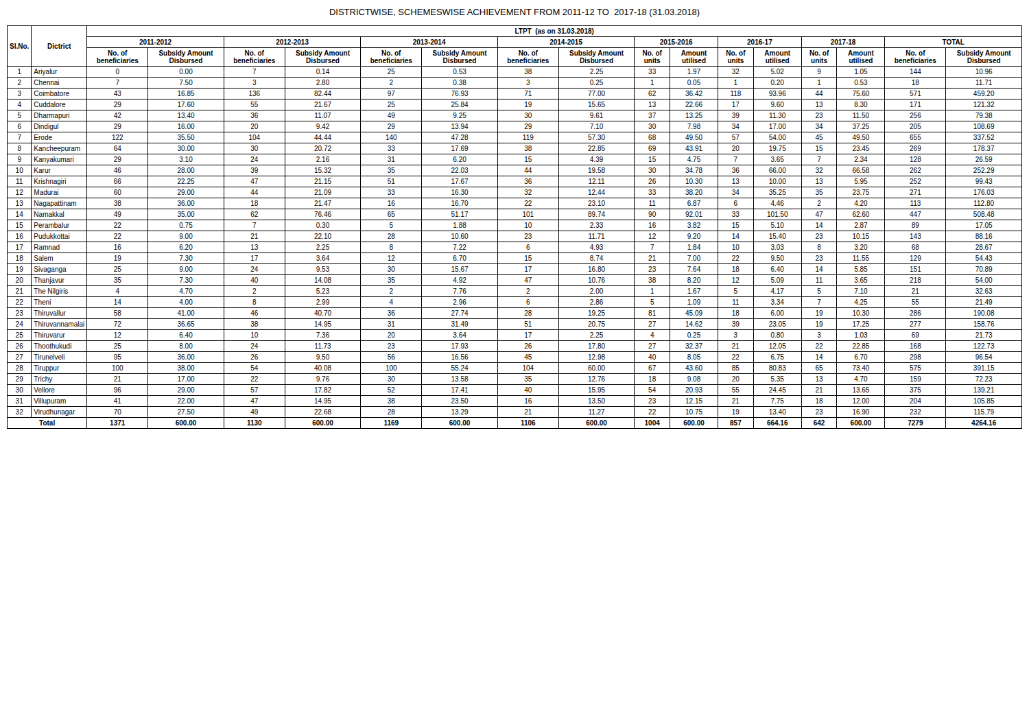DISTRICTWISE, SCHEMESWISE ACHIEVEMENT FROM 2011-12 TO 2017-18 (31.03.2018)
| Sl.No. | Dictrict | LTPT (as on 31.03.2018) |
| --- | --- | --- |
| 2011-2012 | 2012-2013 | 2013-2014 | 2014-2015 | 2015-2016 | 2016-17 | 2017-18 | TOTAL |
| No. of beneficiaries | Subsidy Amount Disbursed | No. of beneficiaries | Subsidy Amount Disbursed | No. of beneficiaries | Subsidy Amount Disbursed | No. of beneficiaries | Subsidy Amount Disbursed | No. of units | Amount utilised | No. of units | Amount utilised | No. of units | Amount utilised | No. of beneficiaries | Subsidy Amount Disbursed |
| 1 | Ariyalur | 0 | 0.00 | 7 | 0.14 | 25 | 0.53 | 38 | 2.25 | 33 | 1.97 | 32 | 5.02 | 9 | 1.05 | 144 | 10.96 |
| 2 | Chennai | 7 | 7.50 | 3 | 2.80 | 2 | 0.38 | 3 | 0.25 | 1 | 0.05 | 1 | 0.20 | 1 | 0.53 | 18 | 11.71 |
| 3 | Coimbatore | 43 | 16.85 | 136 | 82.44 | 97 | 76.93 | 71 | 77.00 | 62 | 36.42 | 118 | 93.96 | 44 | 75.60 | 571 | 459.20 |
| 4 | Cuddalore | 29 | 17.60 | 55 | 21.67 | 25 | 25.84 | 19 | 15.65 | 13 | 22.66 | 17 | 9.60 | 13 | 8.30 | 171 | 121.32 |
| 5 | Dharmapuri | 42 | 13.40 | 36 | 11.07 | 49 | 9.25 | 30 | 9.61 | 37 | 13.25 | 39 | 11.30 | 23 | 11.50 | 256 | 79.38 |
| 6 | Dindigul | 29 | 16.00 | 20 | 9.42 | 29 | 13.94 | 29 | 7.10 | 30 | 7.98 | 34 | 17.00 | 34 | 37.25 | 205 | 108.69 |
| 7 | Erode | 122 | 35.50 | 104 | 44.44 | 140 | 47.28 | 119 | 57.30 | 68 | 49.50 | 57 | 54.00 | 45 | 49.50 | 655 | 337.52 |
| 8 | Kancheepuram | 64 | 30.00 | 30 | 20.72 | 33 | 17.69 | 38 | 22.85 | 69 | 43.91 | 20 | 19.75 | 15 | 23.45 | 269 | 178.37 |
| 9 | Kanyakumari | 29 | 3.10 | 24 | 2.16 | 31 | 6.20 | 15 | 4.39 | 15 | 4.75 | 7 | 3.65 | 7 | 2.34 | 128 | 26.59 |
| 10 | Karur | 46 | 28.00 | 39 | 15.32 | 35 | 22.03 | 44 | 19.58 | 30 | 34.78 | 36 | 66.00 | 32 | 66.58 | 262 | 252.29 |
| 11 | Krishnagiri | 66 | 22.25 | 47 | 21.15 | 51 | 17.67 | 36 | 12.11 | 26 | 10.30 | 13 | 10.00 | 13 | 5.95 | 252 | 99.43 |
| 12 | Madurai | 60 | 29.00 | 44 | 21.09 | 33 | 16.30 | 32 | 12.44 | 33 | 38.20 | 34 | 35.25 | 35 | 23.75 | 271 | 176.03 |
| 13 | Nagapattinam | 38 | 36.00 | 18 | 21.47 | 16 | 16.70 | 22 | 23.10 | 11 | 6.87 | 6 | 4.46 | 2 | 4.20 | 113 | 112.80 |
| 14 | Namakkal | 49 | 35.00 | 62 | 76.46 | 65 | 51.17 | 101 | 89.74 | 90 | 92.01 | 33 | 101.50 | 47 | 62.60 | 447 | 508.48 |
| 15 | Perambalur | 22 | 0.75 | 7 | 0.30 | 5 | 1.88 | 10 | 2.33 | 16 | 3.82 | 15 | 5.10 | 14 | 2.87 | 89 | 17.05 |
| 16 | Pudukkottai | 22 | 9.00 | 21 | 22.10 | 28 | 10.60 | 23 | 11.71 | 12 | 9.20 | 14 | 15.40 | 23 | 10.15 | 143 | 88.16 |
| 17 | Ramnad | 16 | 6.20 | 13 | 2.25 | 8 | 7.22 | 6 | 4.93 | 7 | 1.84 | 10 | 3.03 | 8 | 3.20 | 68 | 28.67 |
| 18 | Salem | 19 | 7.30 | 17 | 3.64 | 12 | 6.70 | 15 | 8.74 | 21 | 7.00 | 22 | 9.50 | 23 | 11.55 | 129 | 54.43 |
| 19 | Sivaganga | 25 | 9.00 | 24 | 9.53 | 30 | 15.67 | 17 | 16.80 | 23 | 7.64 | 18 | 6.40 | 14 | 5.85 | 151 | 70.89 |
| 20 | Thanjavur | 35 | 7.30 | 40 | 14.08 | 35 | 4.92 | 47 | 10.76 | 38 | 8.20 | 12 | 5.09 | 11 | 3.65 | 218 | 54.00 |
| 21 | The Nilgiris | 4 | 4.70 | 2 | 5.23 | 2 | 7.76 | 2 | 2.00 | 1 | 1.67 | 5 | 4.17 | 5 | 7.10 | 21 | 32.63 |
| 22 | Theni | 14 | 4.00 | 8 | 2.99 | 4 | 2.96 | 6 | 2.86 | 5 | 1.09 | 11 | 3.34 | 7 | 4.25 | 55 | 21.49 |
| 23 | Thiruvallur | 58 | 41.00 | 46 | 40.70 | 36 | 27.74 | 28 | 19.25 | 81 | 45.09 | 18 | 6.00 | 19 | 10.30 | 286 | 190.08 |
| 24 | Thiruvannamalai | 72 | 36.65 | 38 | 14.95 | 31 | 31.49 | 51 | 20.75 | 27 | 14.62 | 39 | 23.05 | 19 | 17.25 | 277 | 158.76 |
| 25 | Thiruvarur | 12 | 6.40 | 10 | 7.36 | 20 | 3.64 | 17 | 2.25 | 4 | 0.25 | 3 | 0.80 | 3 | 1.03 | 69 | 21.73 |
| 26 | Thoothukudi | 25 | 8.00 | 24 | 11.73 | 23 | 17.93 | 26 | 17.80 | 27 | 32.37 | 21 | 12.05 | 22 | 22.85 | 168 | 122.73 |
| 27 | Tirunelveli | 95 | 36.00 | 26 | 9.50 | 56 | 16.56 | 45 | 12.98 | 40 | 8.05 | 22 | 6.75 | 14 | 6.70 | 298 | 96.54 |
| 28 | Tiruppur | 100 | 38.00 | 54 | 40.08 | 100 | 55.24 | 104 | 60.00 | 67 | 43.60 | 85 | 80.83 | 65 | 73.40 | 575 | 391.15 |
| 29 | Trichy | 21 | 17.00 | 22 | 9.76 | 30 | 13.58 | 35 | 12.76 | 18 | 9.08 | 20 | 5.35 | 13 | 4.70 | 159 | 72.23 |
| 30 | Vellore | 96 | 29.00 | 57 | 17.82 | 52 | 17.41 | 40 | 15.95 | 54 | 20.93 | 55 | 24.45 | 21 | 13.65 | 375 | 139.21 |
| 31 | Villupuram | 41 | 22.00 | 47 | 14.95 | 38 | 23.50 | 16 | 13.50 | 23 | 12.15 | 21 | 7.75 | 18 | 12.00 | 204 | 105.85 |
| 32 | Virudhunagar | 70 | 27.50 | 49 | 22.68 | 28 | 13.29 | 21 | 11.27 | 22 | 10.75 | 19 | 13.40 | 23 | 16.90 | 232 | 115.79 |
| Total | 1371 | 600.00 | 1130 | 600.00 | 1169 | 600.00 | 1106 | 600.00 | 1004 | 600.00 | 857 | 664.16 | 642 | 600.00 | 7279 | 4264.16 |